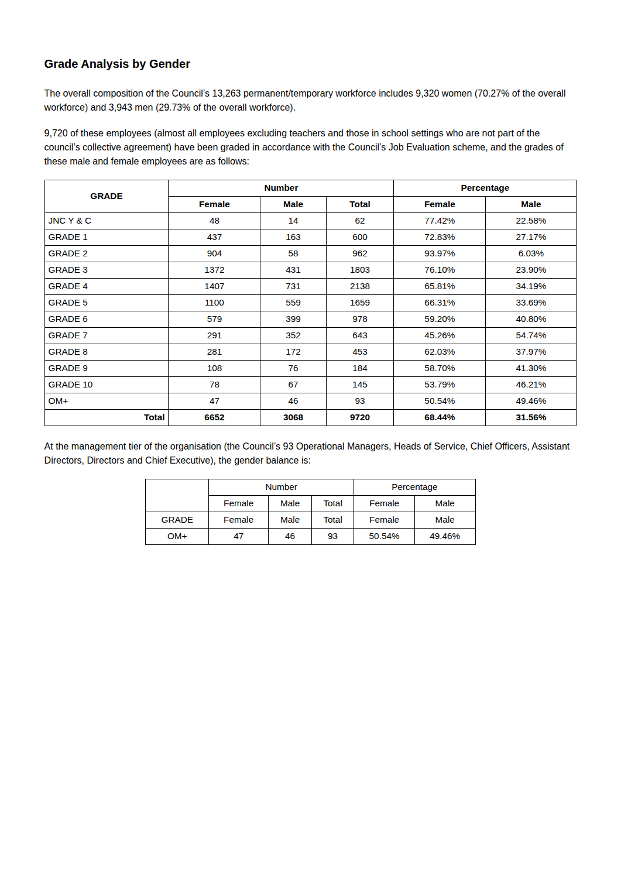Grade Analysis by Gender
The overall composition of the Council’s 13,263 permanent/temporary workforce includes 9,320 women (70.27% of the overall workforce) and 3,943 men (29.73% of the overall workforce).
9,720 of these employees (almost all employees excluding teachers and those in school settings who are not part of the council’s collective agreement) have been graded in accordance with the Council’s Job Evaluation scheme, and the grades of these male and female employees are as follows:
| GRADE | Number | Percentage |
| --- | --- | --- |
| Female | Male | Total | Female | Male |
| JNC Y & C | 48 | 14 | 62 | 77.42% | 22.58% |
| GRADE 1 | 437 | 163 | 600 | 72.83% | 27.17% |
| GRADE 2 | 904 | 58 | 962 | 93.97% | 6.03% |
| GRADE 3 | 1372 | 431 | 1803 | 76.10% | 23.90% |
| GRADE 4 | 1407 | 731 | 2138 | 65.81% | 34.19% |
| GRADE 5 | 1100 | 559 | 1659 | 66.31% | 33.69% |
| GRADE 6 | 579 | 399 | 978 | 59.20% | 40.80% |
| GRADE 7 | 291 | 352 | 643 | 45.26% | 54.74% |
| GRADE 8 | 281 | 172 | 453 | 62.03% | 37.97% |
| GRADE 9 | 108 | 76 | 184 | 58.70% | 41.30% |
| GRADE 10 | 78 | 67 | 145 | 53.79% | 46.21% |
| OM+ | 47 | 46 | 93 | 50.54% | 49.46% |
| Total | 6652 | 3068 | 9720 | 68.44% | 31.56% |
At the management tier of the organisation (the Council’s 93 Operational Managers, Heads of Service, Chief Officers, Assistant Directors, Directors and Chief Executive), the gender balance is:
| | Number | Percentage |
| --- | --- | --- |
| Female | Male | Total | Female | Male |
| GRADE | Female | Male | Total | Female | Male |
| OM+ | 47 | 46 | 93 | 50.54% | 49.46% |